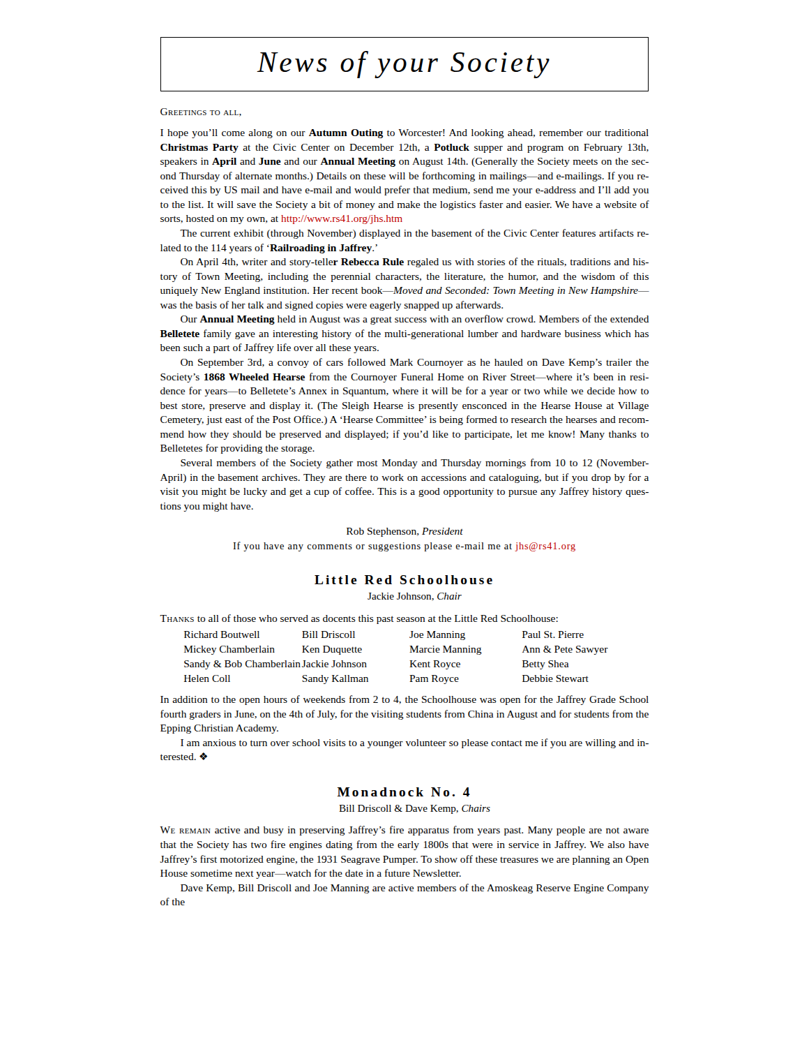News of your Society
Greetings to all,
I hope you’ll come along on our Autumn Outing to Worcester! And looking ahead, remember our traditional Christmas Party at the Civic Center on December 12th, a Potluck supper and program on February 13th, speakers in April and June and our Annual Meeting on August 14th. (Generally the Society meets on the second Thursday of alternate months.) Details on these will be forthcoming in mailings—and e-mailings. If you received this by US mail and have e-mail and would prefer that medium, send me your e-address and I’ll add you to the list. It will save the Society a bit of money and make the logistics faster and easier. We have a website of sorts, hosted on my own, at http://www.rs41.org/jhs.htm
The current exhibit (through November) displayed in the basement of the Civic Center features artifacts related to the 114 years of ‘Railroading in Jaffrey.’
On April 4th, writer and story-teller Rebecca Rule regaled us with stories of the rituals, traditions and history of Town Meeting, including the perennial characters, the literature, the humor, and the wisdom of this uniquely New England institution. Her recent book—Moved and Seconded: Town Meeting in New Hampshire—was the basis of her talk and signed copies were eagerly snapped up afterwards.
Our Annual Meeting held in August was a great success with an overflow crowd. Members of the extended Belletete family gave an interesting history of the multi-generational lumber and hardware business which has been such a part of Jaffrey life over all these years.
On September 3rd, a convoy of cars followed Mark Cournoyer as he hauled on Dave Kemp’s trailer the Society’s 1868 Wheeled Hearse from the Cournoyer Funeral Home on River Street—where it’s been in residence for years—to Belletete’s Annex in Squantum, where it will be for a year or two while we decide how to best store, preserve and display it. (The Sleigh Hearse is presently ensconced in the Hearse House at Village Cemetery, just east of the Post Office.) A ‘Hearse Committee’ is being formed to research the hearses and recommend how they should be preserved and displayed; if you’d like to participate, let me know! Many thanks to Belletetes for providing the storage.
Several members of the Society gather most Monday and Thursday mornings from 10 to 12 (November-April) in the basement archives. They are there to work on accessions and cataloguing, but if you drop by for a visit you might be lucky and get a cup of coffee. This is a good opportunity to pursue any Jaffrey history questions you might have.
Rob Stephenson, President If you have any comments or suggestions please e-mail me at jhs@rs41.org
Little Red Schoolhouse
Jackie Johnson, Chair
Thanks to all of those who served as docents this past season at the Little Red Schoolhouse:
| Richard Boutwell | Bill Driscoll | Joe Manning | Paul St. Pierre |
| Mickey Chamberlain | Ken Duquette | Marcie Manning | Ann & Pete Sawyer |
| Sandy & Bob Chamberlain | Jackie Johnson | Kent Royce | Betty Shea |
| Helen Coll | Sandy Kallman | Pam Royce | Debbie Stewart |
In addition to the open hours of weekends from 2 to 4, the Schoolhouse was open for the Jaffrey Grade School fourth graders in June, on the 4th of July, for the visiting students from China in August and for students from the Epping Christian Academy.
I am anxious to turn over school visits to a younger volunteer so please contact me if you are willing and interested. ❖
Monadnock No. 4
Bill Driscoll & Dave Kemp, Chairs
We remain active and busy in preserving Jaffrey’s fire apparatus from years past. Many people are not aware that the Society has two fire engines dating from the early 1800s that were in service in Jaffrey. We also have Jaffrey’s first motorized engine, the 1931 Seagrave Pumper. To show off these treasures we are planning an Open House sometime next year—watch for the date in a future Newsletter.
Dave Kemp, Bill Driscoll and Joe Manning are active members of the Amoskeag Reserve Engine Company of the